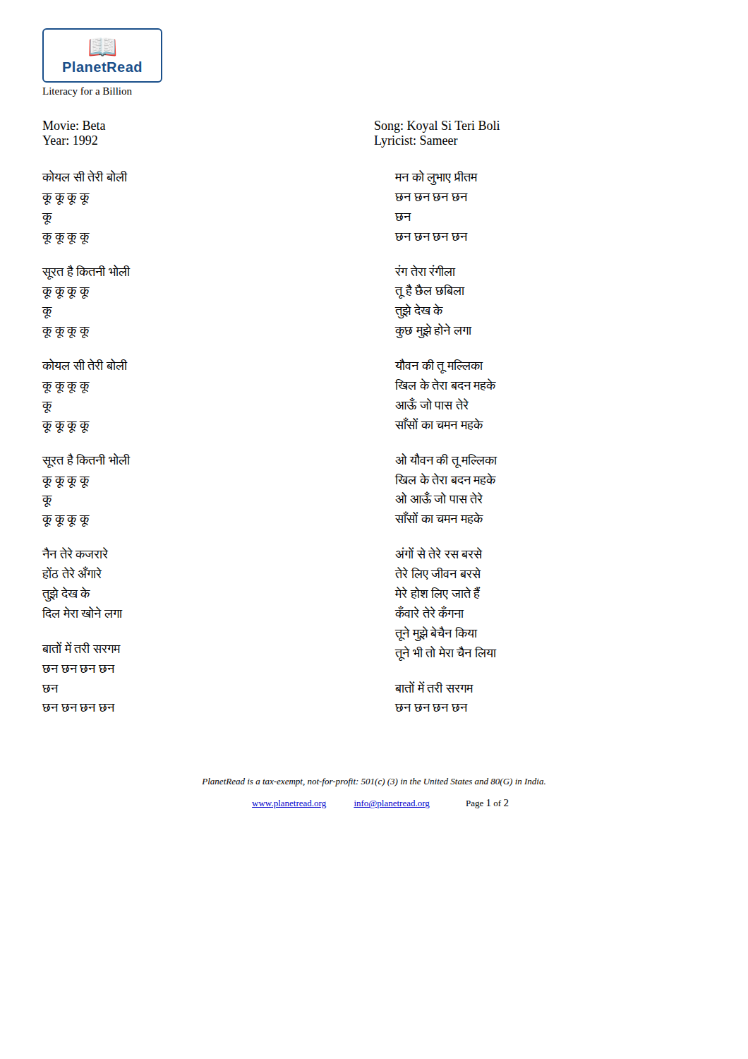📖
Planet Read
Literacy for a Billion
| Movie: Beta | Song: Koyal Si Teri Boli |
| Year: 1992 | Lyricist: Sameer |
कोयल सी तेरी बोली
कू कू कू कू
कू
कू कू कू कू
सूरत है कितनी भोली
कू कू कू कू
कू
कू कू कू कू
कोयल सी तेरी बोली
कू कू कू कू
कू
कू कू कू कू
सूरत है कितनी भोली
कू कू कू कू
कू
कू कू कू कू
नैन तेरे कजरारे
होंठ तेरे अँगारे
तुझे देख के
दिल मेरा खोने लगा
बातों में तरी सरगम
छन छन छन छन
छन
छन छन छन छन
मन को लुभाए प्रीतम
छन छन छन छन
छन
छन छन छन छन
रंग तेरा रंगीला
तू है छैल छबिला
तुझे देख के
कुछ मुझे होने लगा
यौवन की तू मल्लिका
खिल के तेरा बदन महके
आऊँ जो पास तेरे
साँसों का चमन महके
ओ यौवन की तू मल्लिका
खिल के तेरा बदन महके
ओ आऊँ जो पास तेरे
साँसों का चमन महके
अंगों से तेरे रस बरसे
तेरे लिए जीवन बरसे
मेरे होश लिए जाते हैं
कँवारे तेरे कँगना
तूने मुझे बेचैन किया
तूने भी तो मेरा चैन लिया
बातों में तरी सरगम
छन छन छन छन
PlanetRead is a tax-exempt, not-for-profit: 501(c) (3) in the United States and 80(G) in India.
www.planetread.org info@planetread.org Page 1 of 2